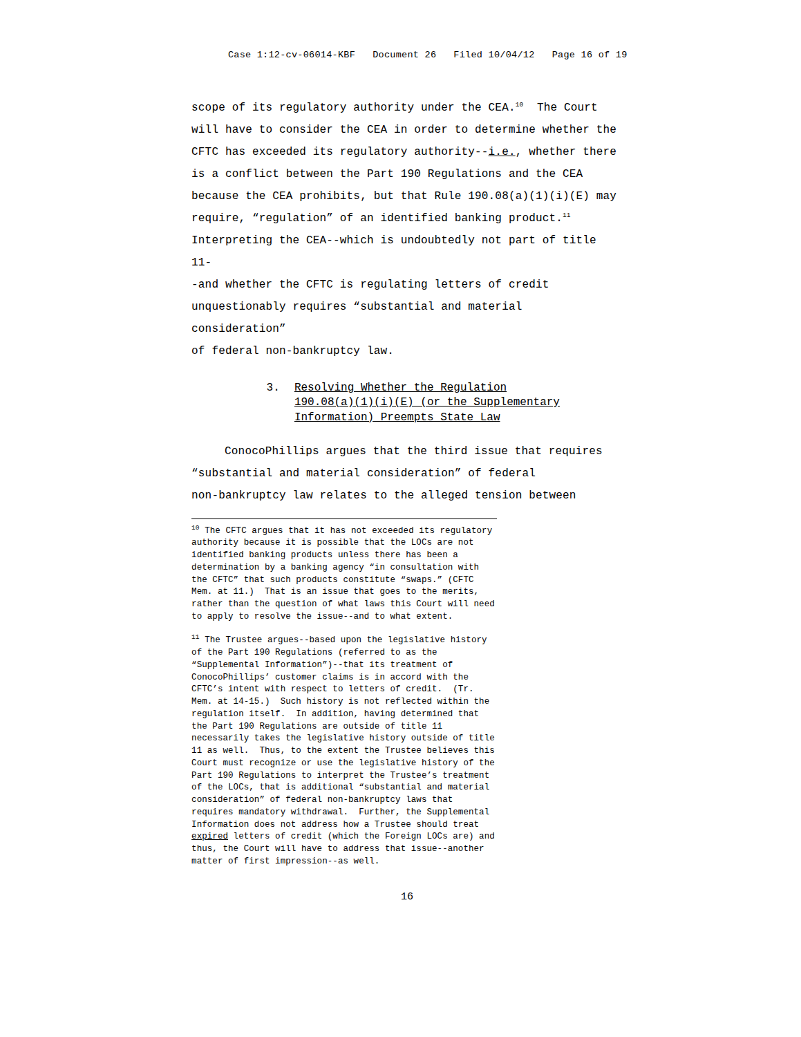Case 1:12-cv-06014-KBF Document 26 Filed 10/04/12 Page 16 of 19
scope of its regulatory authority under the CEA.10 The Court
will have to consider the CEA in order to determine whether the
CFTC has exceeded its regulatory authority--i.e., whether there
is a conflict between the Part 190 Regulations and the CEA
because the CEA prohibits, but that Rule 190.08(a)(1)(i)(E) may
require, “regulation” of an identified banking product.11
Interpreting the CEA--which is undoubtedly not part of title 11-
-and whether the CFTC is regulating letters of credit
unquestionably requires “substantial and material consideration”
of federal non-bankruptcy law.
3. Resolving Whether the Regulation 190.08(a)(1)(i)(E) (or the Supplementary Information) Preempts State Law
ConocoPhillips argues that the third issue that requires
“substantial and material consideration” of federal
non-bankruptcy law relates to the alleged tension between
10 The CFTC argues that it has not exceeded its regulatory authority because it is possible that the LOCs are not identified banking products unless there has been a determination by a banking agency “in consultation with the CFTC” that such products constitute “swaps.” (CFTC Mem. at 11.) That is an issue that goes to the merits, rather than the question of what laws this Court will need to apply to resolve the issue--and to what extent.
11 The Trustee argues--based upon the legislative history of the Part 190 Regulations (referred to as the “Supplemental Information”)--that its treatment of ConocoPhillips’ customer claims is in accord with the CFTC’s intent with respect to letters of credit. (Tr. Mem. at 14-15.) Such history is not reflected within the regulation itself. In addition, having determined that the Part 190 Regulations are outside of title 11 necessarily takes the legislative history outside of title 11 as well. Thus, to the extent the Trustee believes this Court must recognize or use the legislative history of the Part 190 Regulations to interpret the Trustee’s treatment of the LOCs, that is additional “substantial and material consideration” of federal non-bankruptcy laws that requires mandatory withdrawal. Further, the Supplemental Information does not address how a Trustee should treat expired letters of credit (which the Foreign LOCs are) and thus, the Court will have to address that issue--another matter of first impression--as well.
16